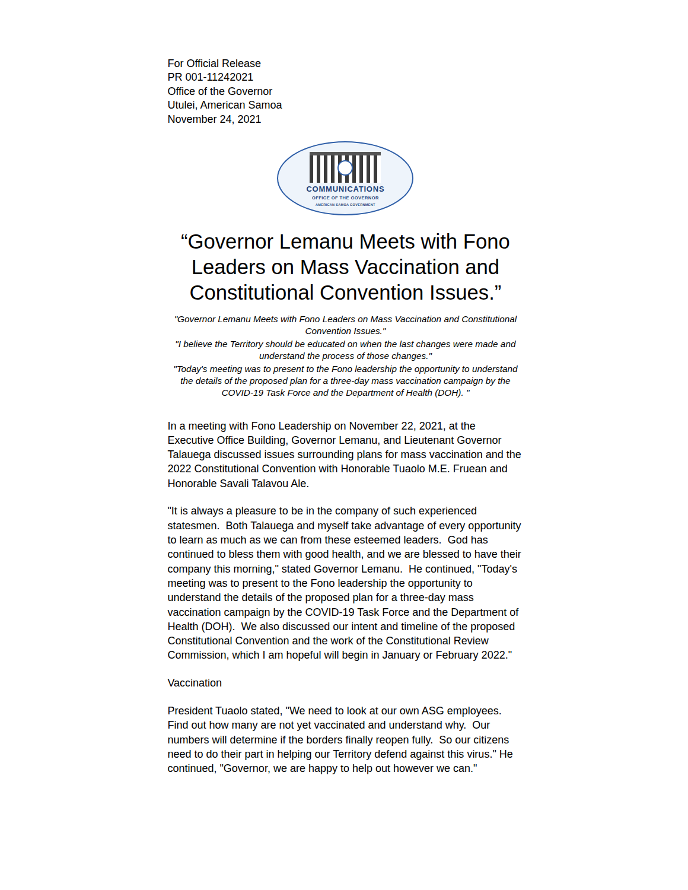For Official Release
PR 001-11242021
Office of the Governor
Utulei, American Samoa
November 24, 2021
COMMUNICATIONS
OFFICE OF THE GOVERNOR
AMERICAN SAMOA GOVERNMENT
“Governor Lemanu Meets with Fono Leaders on Mass Vaccination and Constitutional Convention Issues.”
"Governor Lemanu Meets with Fono Leaders on Mass Vaccination and Constitutional Convention Issues."
"I believe the Territory should be educated on when the last changes were made and understand the process of those changes."
"Today's meeting was to present to the Fono leadership the opportunity to understand the details of the proposed plan for a three-day mass vaccination campaign by the COVID-19 Task Force and the Department of Health (DOH). "
In a meeting with Fono Leadership on November 22, 2021, at the Executive Office Building, Governor Lemanu, and Lieutenant Governor Talauega discussed issues surrounding plans for mass vaccination and the 2022 Constitutional Convention with Honorable Tuaolo M.E. Fruean and Honorable Savali Talavou Ale.
"It is always a pleasure to be in the company of such experienced statesmen. Both Talauega and myself take advantage of every opportunity to learn as much as we can from these esteemed leaders. God has continued to bless them with good health, and we are blessed to have their company this morning," stated Governor Lemanu. He continued, "Today's meeting was to present to the Fono leadership the opportunity to understand the details of the proposed plan for a three-day mass vaccination campaign by the COVID-19 Task Force and the Department of Health (DOH). We also discussed our intent and timeline of the proposed Constitutional Convention and the work of the Constitutional Review Commission, which I am hopeful will begin in January or February 2022."
Vaccination
President Tuaolo stated, "We need to look at our own ASG employees. Find out how many are not yet vaccinated and understand why. Our numbers will determine if the borders finally reopen fully. So our citizens need to do their part in helping our Territory defend against this virus." He continued, "Governor, we are happy to help out however we can."